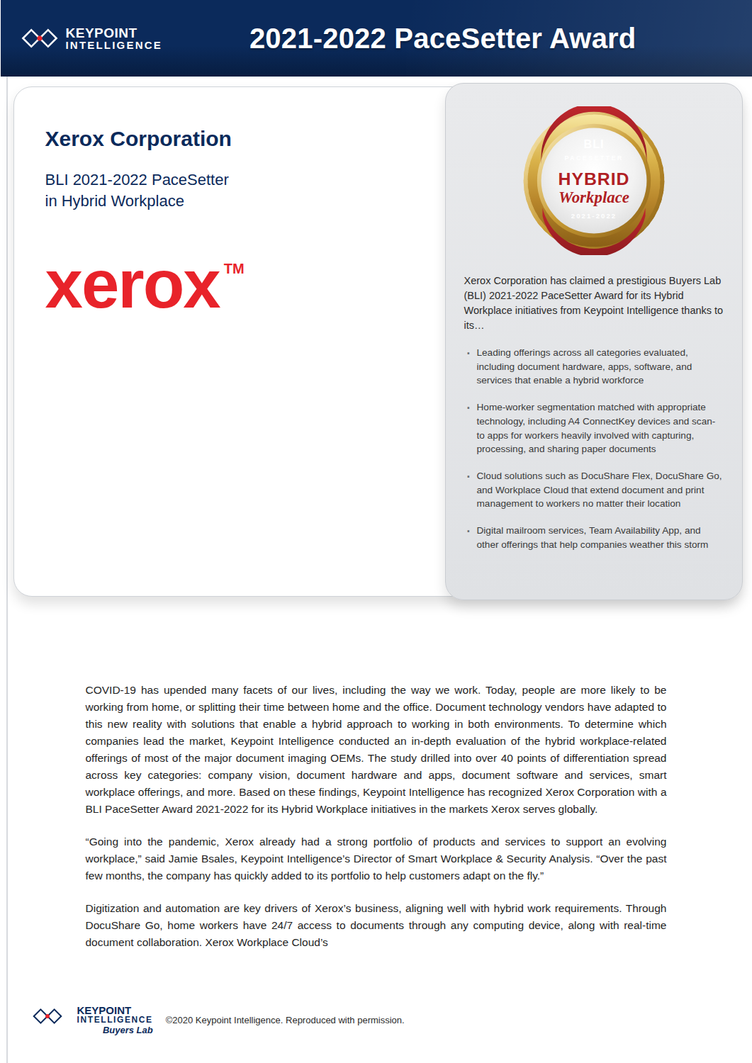KEYPOINT
INTELLIGENCE
2021-2022 PaceSetter Award
Xerox Corporation
BLI 2021-2022 PaceSetter
in Hybrid Workplace
xerox TM
BLI PACESETTER HYBRID Workplace 2021-2022
Xerox Corporation has claimed a prestigious Buyers Lab (BLI) 2021-2022 PaceSetter Award for its Hybrid Workplace initiatives from Keypoint Intelligence thanks to its…
Leading offerings across all categories evaluated, including document hardware, apps, software, and services that enable a hybrid workforce
Home-worker segmentation matched with appropriate technology, including A4 ConnectKey devices and scan-to apps for workers heavily involved with capturing, processing, and sharing paper documents
Cloud solutions such as DocuShare Flex, DocuShare Go, and Workplace Cloud that extend document and print management to workers no matter their location
Digital mailroom services, Team Availability App, and other offerings that help companies weather this storm
COVID-19 has upended many facets of our lives, including the way we work. Today, people are more likely to be working from home, or splitting their time between home and the office. Document technology vendors have adapted to this new reality with solutions that enable a hybrid approach to working in both environments. To determine which companies lead the market, Keypoint Intelligence conducted an in-depth evaluation of the hybrid workplace-related offerings of most of the major document imaging OEMs. The study drilled into over 40 points of differentiation spread across key categories: company vision, document hardware and apps, document software and services, smart workplace offerings, and more. Based on these findings, Keypoint Intelligence has recognized Xerox Corporation with a BLI PaceSetter Award 2021-2022 for its Hybrid Workplace initiatives in the markets Xerox serves globally.
“Going into the pandemic, Xerox already had a strong portfolio of products and services to support an evolving workplace,” said Jamie Bsales, Keypoint Intelligence’s Director of Smart Workplace & Security Analysis. “Over the past few months, the company has quickly added to its portfolio to help customers adapt on the fly.”
Digitization and automation are key drivers of Xerox’s business, aligning well with hybrid work requirements. Through DocuShare Go, home workers have 24/7 access to documents through any computing device, along with real-time document collaboration. Xerox Workplace Cloud’s
KEYPOINT
INTELLIGENCE
Buyers Lab
©2020 Keypoint Intelligence. Reproduced with permission.